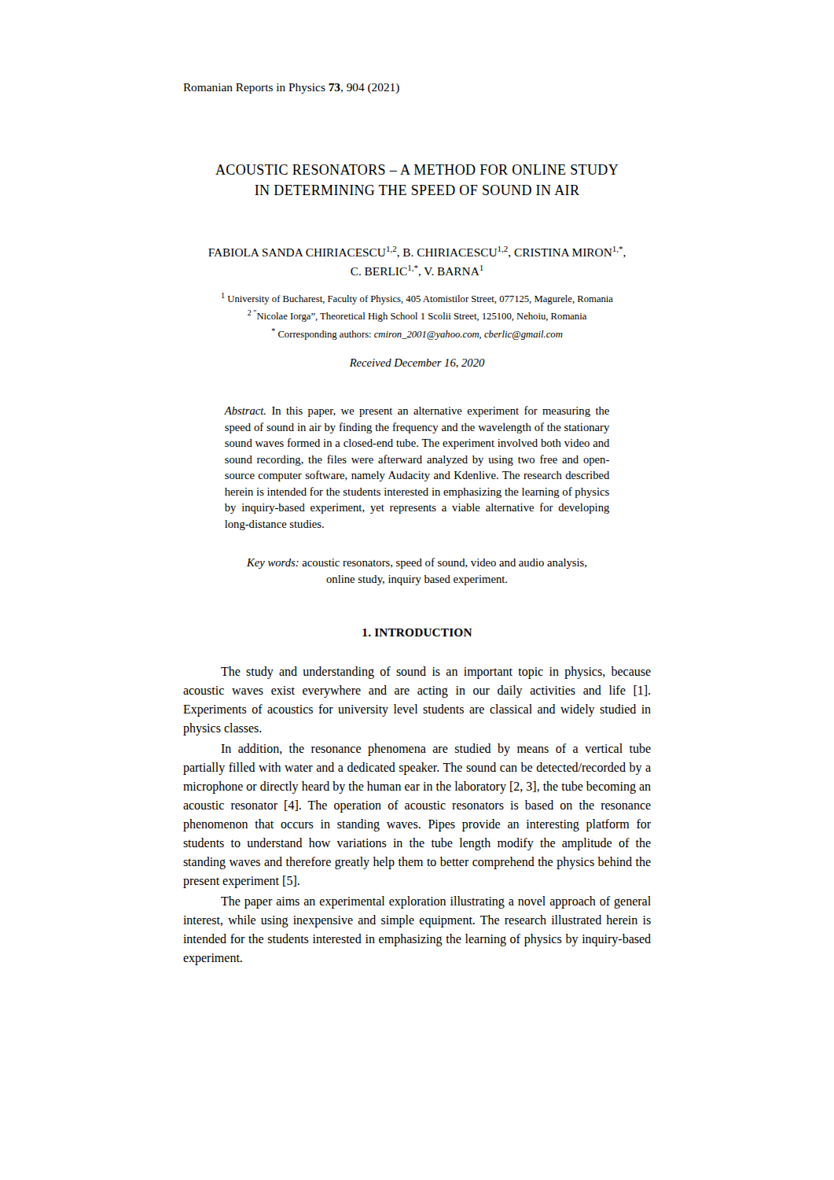Romanian Reports in Physics 73, 904 (2021)
ACOUSTIC RESONATORS – A METHOD FOR ONLINE STUDY
IN DETERMINING THE SPEED OF SOUND IN AIR
FABIOLA SANDA CHIRIACESCU1,2, B. CHIRIACESCU1,2, CRISTINA MIRON1,*,
C. BERLIC1,*, V. BARNA1
1 University of Bucharest, Faculty of Physics, 405 Atomistilor Street, 077125, Magurele, Romania
2 "Nicolae Iorga”, Theoretical High School 1 Scolii Street, 125100, Nehoiu, Romania
* Corresponding authors: cmiron_2001@yahoo.com, cberlic@gmail.com
Received December 16, 2020
Abstract. In this paper, we present an alternative experiment for measuring the speed of sound in air by finding the frequency and the wavelength of the stationary sound waves formed in a closed-end tube. The experiment involved both video and sound recording, the files were afterward analyzed by using two free and open-source computer software, namely Audacity and Kdenlive. The research described herein is intended for the students interested in emphasizing the learning of physics by inquiry-based experiment, yet represents a viable alternative for developing long-distance studies.
Key words: acoustic resonators, speed of sound, video and audio analysis, online study, inquiry based experiment.
1. INTRODUCTION
The study and understanding of sound is an important topic in physics, because acoustic waves exist everywhere and are acting in our daily activities and life [1]. Experiments of acoustics for university level students are classical and widely studied in physics classes.
In addition, the resonance phenomena are studied by means of a vertical tube partially filled with water and a dedicated speaker. The sound can be detected/recorded by a microphone or directly heard by the human ear in the laboratory [2, 3], the tube becoming an acoustic resonator [4]. The operation of acoustic resonators is based on the resonance phenomenon that occurs in standing waves. Pipes provide an interesting platform for students to understand how variations in the tube length modify the amplitude of the standing waves and therefore greatly help them to better comprehend the physics behind the present experiment [5].
The paper aims an experimental exploration illustrating a novel approach of general interest, while using inexpensive and simple equipment. The research illustrated herein is intended for the students interested in emphasizing the learning of physics by inquiry-based experiment.